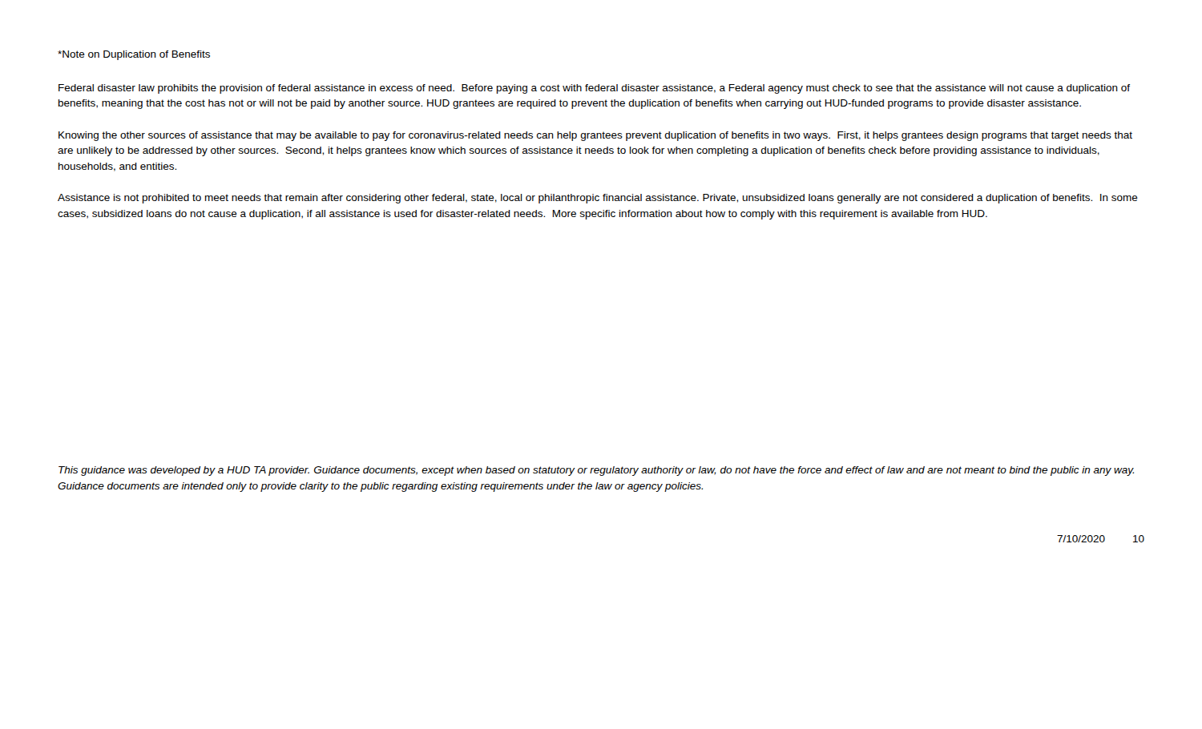*Note on Duplication of Benefits
Federal disaster law prohibits the provision of federal assistance in excess of need. Before paying a cost with federal disaster assistance, a Federal agency must check to see that the assistance will not cause a duplication of benefits, meaning that the cost has not or will not be paid by another source. HUD grantees are required to prevent the duplication of benefits when carrying out HUD-funded programs to provide disaster assistance.
Knowing the other sources of assistance that may be available to pay for coronavirus-related needs can help grantees prevent duplication of benefits in two ways. First, it helps grantees design programs that target needs that are unlikely to be addressed by other sources. Second, it helps grantees know which sources of assistance it needs to look for when completing a duplication of benefits check before providing assistance to individuals, households, and entities.
Assistance is not prohibited to meet needs that remain after considering other federal, state, local or philanthropic financial assistance. Private, unsubsidized loans generally are not considered a duplication of benefits. In some cases, subsidized loans do not cause a duplication, if all assistance is used for disaster-related needs. More specific information about how to comply with this requirement is available from HUD.
This guidance was developed by a HUD TA provider. Guidance documents, except when based on statutory or regulatory authority or law, do not have the force and effect of law and are not meant to bind the public in any way. Guidance documents are intended only to provide clarity to the public regarding existing requirements under the law or agency policies.
7/10/202010